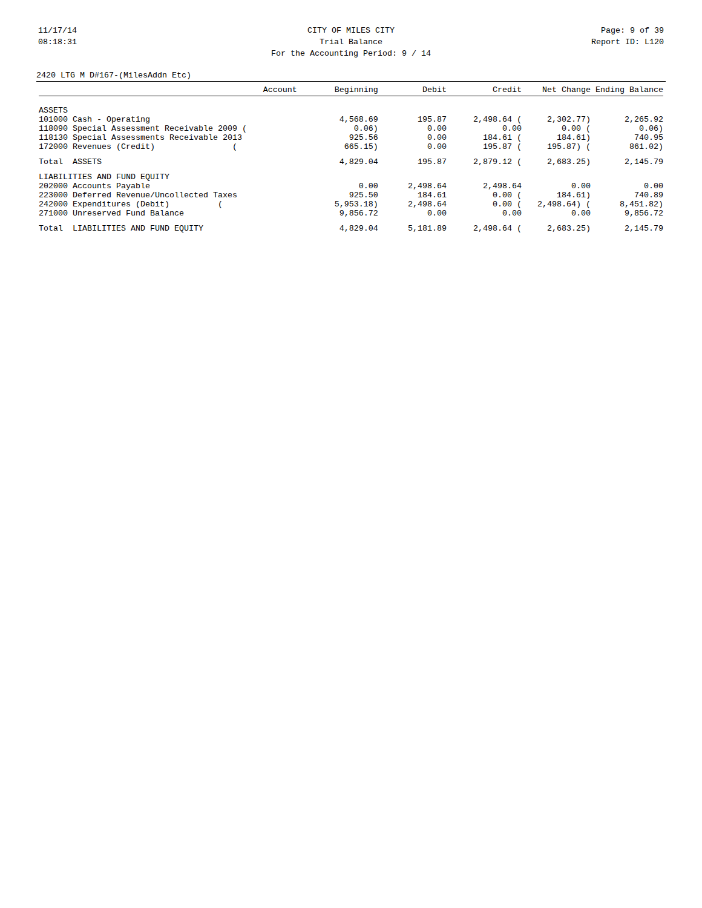| 11/17/14 | CITY OF MILES CITY | Page: 9 of 39 |
| 08:18:31 | Trial Balance | Report ID: L120 |
| | For the Accounting Period: 9 / 14 | |
2420 LTG M D#167-(MilesAddn Etc)
| Account | Beginning | Debit | Credit | Net Change | Ending Balance |
| --- | --- | --- | --- | --- | --- |
| ASSETS | | | | | |
| 101000 Cash - Operating | 4,568.69 | 195.87 | 2,498.64 ( | 2,302.77) | 2,265.92 |
| 118090 Special Assessment Receivable 2009 ( | 0.06) | 0.00 | 0.00 | 0.00 ( | 0.06) |
| 118130 Special Assessments Receivable 2013 | 925.56 | 0.00 | 184.61 ( | 184.61) | 740.95 |
| 172000 Revenues (Credit) ( | 665.15) | 0.00 | 195.87 ( | 195.87) ( | 861.02) |
| Total ASSETS | 4,829.04 | 195.87 | 2,879.12 ( | 2,683.25) | 2,145.79 |
| LIABILITIES AND FUND EQUITY | | | | | |
| 202000 Accounts Payable | 0.00 | 2,498.64 | 2,498.64 | 0.00 | 0.00 |
| 223000 Deferred Revenue/Uncollected Taxes | 925.50 | 184.61 | 0.00 ( | 184.61) | 740.89 |
| 242000 Expenditures (Debit) ( | 5,953.18) | 2,498.64 | 0.00 ( | 2,498.64) ( | 8,451.82) |
| 271000 Unreserved Fund Balance | 9,856.72 | 0.00 | 0.00 | 0.00 | 9,856.72 |
| Total LIABILITIES AND FUND EQUITY | 4,829.04 | 5,181.89 | 2,498.64 ( | 2,683.25) | 2,145.79 |